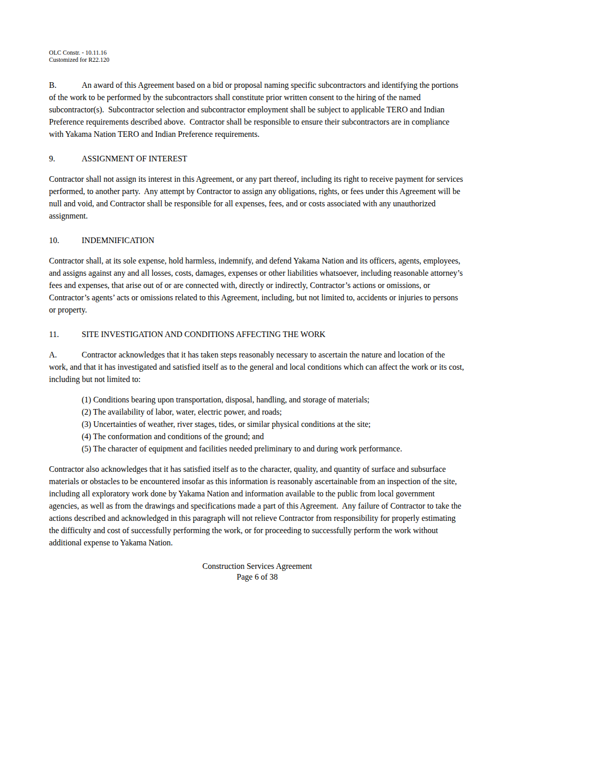OLC Constr. - 10.11.16
Customized for R22.120
B. An award of this Agreement based on a bid or proposal naming specific subcontractors and identifying the portions of the work to be performed by the subcontractors shall constitute prior written consent to the hiring of the named subcontractor(s). Subcontractor selection and subcontractor employment shall be subject to applicable TERO and Indian Preference requirements described above. Contractor shall be responsible to ensure their subcontractors are in compliance with Yakama Nation TERO and Indian Preference requirements.
9. ASSIGNMENT OF INTEREST
Contractor shall not assign its interest in this Agreement, or any part thereof, including its right to receive payment for services performed, to another party. Any attempt by Contractor to assign any obligations, rights, or fees under this Agreement will be null and void, and Contractor shall be responsible for all expenses, fees, and or costs associated with any unauthorized assignment.
10. INDEMNIFICATION
Contractor shall, at its sole expense, hold harmless, indemnify, and defend Yakama Nation and its officers, agents, employees, and assigns against any and all losses, costs, damages, expenses or other liabilities whatsoever, including reasonable attorney’s fees and expenses, that arise out of or are connected with, directly or indirectly, Contractor’s actions or omissions, or Contractor’s agents’ acts or omissions related to this Agreement, including, but not limited to, accidents or injuries to persons or property.
11. SITE INVESTIGATION AND CONDITIONS AFFECTING THE WORK
A. Contractor acknowledges that it has taken steps reasonably necessary to ascertain the nature and location of the work, and that it has investigated and satisfied itself as to the general and local conditions which can affect the work or its cost, including but not limited to:
(1) Conditions bearing upon transportation, disposal, handling, and storage of materials;
(2) The availability of labor, water, electric power, and roads;
(3) Uncertainties of weather, river stages, tides, or similar physical conditions at the site;
(4) The conformation and conditions of the ground; and
(5) The character of equipment and facilities needed preliminary to and during work performance.
Contractor also acknowledges that it has satisfied itself as to the character, quality, and quantity of surface and subsurface materials or obstacles to be encountered insofar as this information is reasonably ascertainable from an inspection of the site, including all exploratory work done by Yakama Nation and information available to the public from local government agencies, as well as from the drawings and specifications made a part of this Agreement. Any failure of Contractor to take the actions described and acknowledged in this paragraph will not relieve Contractor from responsibility for properly estimating the difficulty and cost of successfully performing the work, or for proceeding to successfully perform the work without additional expense to Yakama Nation.
Construction Services Agreement
Page 6 of 38